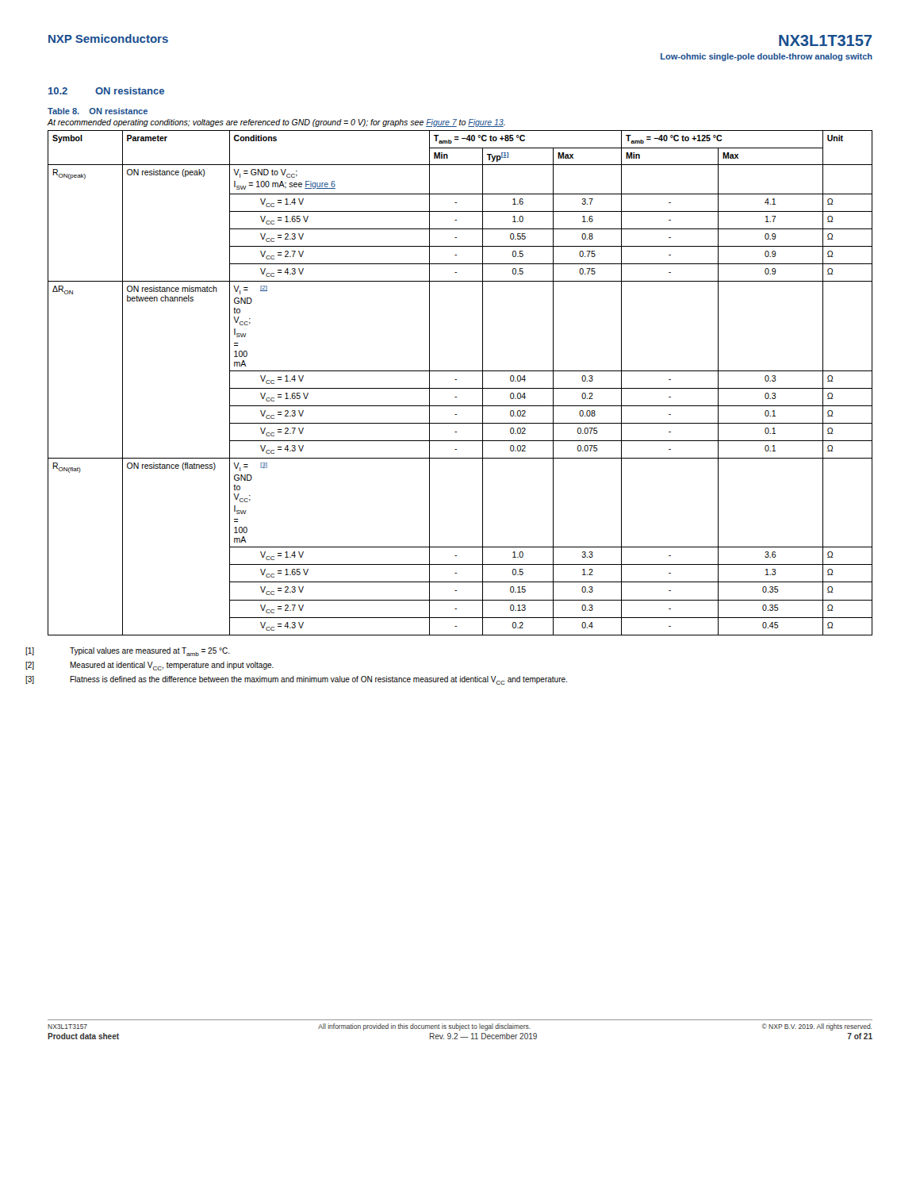NXP Semiconductors
NX3L1T3157
Low-ohmic single-pole double-throw analog switch
10.2 ON resistance
Table 8. ON resistance
At recommended operating conditions; voltages are referenced to GND (ground = 0 V); for graphs see Figure 7 to Figure 13.
| Symbol | Parameter | Conditions | T amb = −40 °C to +85 °C | T amb = −40 °C to +125 °C | Unit |
| --- | --- | --- | --- | --- | --- |
| Min | Typ [1] | Max | Min | Max |
| R ON(peak) | ON resistance (peak) | V I = GND to V CC ; I SW = 100 mA; see Figure 6 | | | | | | |
| | V CC = 1.4 V | - | 1.6 | 3.7 | - | 4.1 | Ω |
| | V CC = 1.65 V | - | 1.0 | 1.6 | - | 1.7 | Ω |
| | V CC = 2.3 V | - | 0.55 | 0.8 | - | 0.9 | Ω |
| | V CC = 2.7 V | - | 0.5 | 0.75 | - | 0.9 | Ω |
| | V CC = 4.3 V | - | 0.5 | 0.75 | - | 0.9 | Ω |
| ΔR ON | ON resistance mismatch between channels | V I = GND to V CC ; I SW = 100 mA | [2] | | | | | | |
| | V CC = 1.4 V | - | 0.04 | 0.3 | - | 0.3 | Ω |
| | V CC = 1.65 V | - | 0.04 | 0.2 | - | 0.3 | Ω |
| | V CC = 2.3 V | - | 0.02 | 0.08 | - | 0.1 | Ω |
| | V CC = 2.7 V | - | 0.02 | 0.075 | - | 0.1 | Ω |
| | V CC = 4.3 V | - | 0.02 | 0.075 | - | 0.1 | Ω |
| R ON(flat) | ON resistance (flatness) | V I = GND to V CC ; I SW = 100 mA | [3] | | | | | | |
| | V CC = 1.4 V | - | 1.0 | 3.3 | - | 3.6 | Ω |
| | V CC = 1.65 V | - | 0.5 | 1.2 | - | 1.3 | Ω |
| | V CC = 2.3 V | - | 0.15 | 0.3 | - | 0.35 | Ω |
| | V CC = 2.7 V | - | 0.13 | 0.3 | - | 0.35 | Ω |
| | V CC = 4.3 V | - | 0.2 | 0.4 | - | 0.45 | Ω |
[1] Typical values are measured at Tamb = 25 °C.
[2] Measured at identical VCC, temperature and input voltage.
[3] Flatness is defined as the difference between the maximum and minimum value of ON resistance measured at identical VCC and temperature.
NX3L1T3157 All information provided in this document is subject to legal disclaimers. © NXP B.V. 2019. All rights reserved.
Product data sheet Rev. 9.2 — 11 December 2019 7 of 21